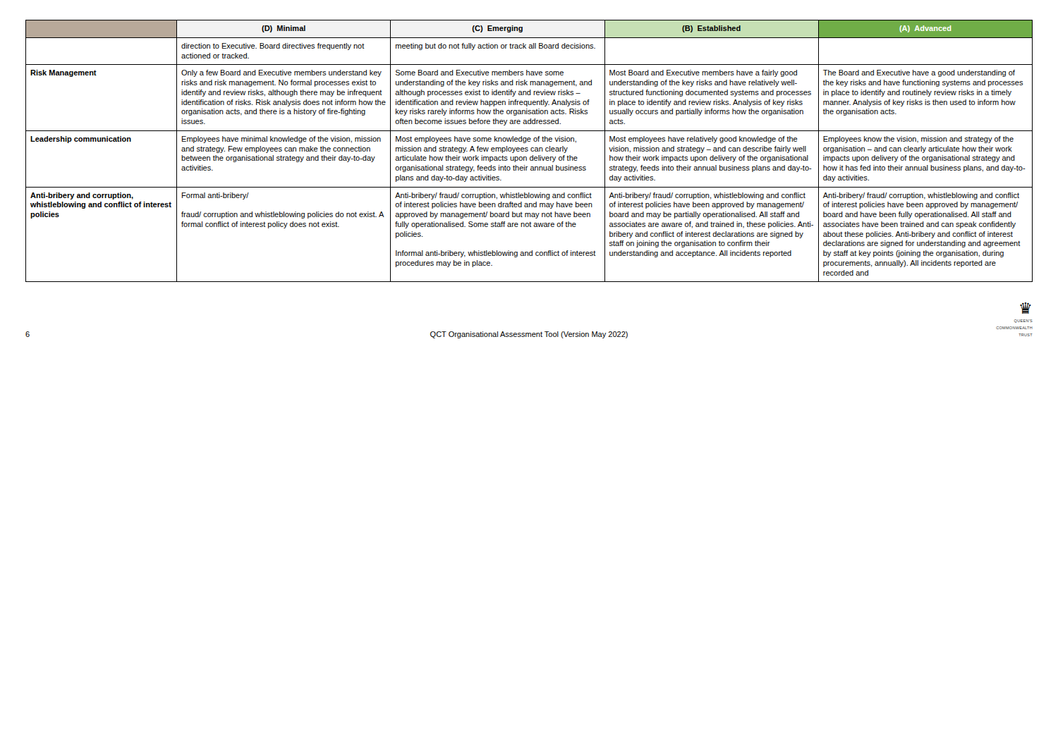| | (D) Minimal | (C) Emerging | (B) Established | (A) Advanced |
| --- | --- | --- | --- | --- |
| | direction to Executive. Board directives frequently not actioned or tracked. | meeting but do not fully action or track all Board decisions. | | |
| Risk Management | Only a few Board and Executive members understand key risks and risk management. No formal processes exist to identify and review risks, although there may be infrequent identification of risks. Risk analysis does not inform how the organisation acts, and there is a history of fire-fighting issues. | Some Board and Executive members have some understanding of the key risks and risk management, and although processes exist to identify and review risks – identification and review happen infrequently. Analysis of key risks rarely informs how the organisation acts. Risks often become issues before they are addressed. | Most Board and Executive members have a fairly good understanding of the key risks and have relatively well-structured functioning documented systems and processes in place to identify and review risks. Analysis of key risks usually occurs and partially informs how the organisation acts. | The Board and Executive have a good understanding of the key risks and have functioning systems and processes in place to identify and routinely review risks in a timely manner. Analysis of key risks is then used to inform how the organisation acts. |
| Leadership communication | Employees have minimal knowledge of the vision, mission and strategy. Few employees can make the connection between the organisational strategy and their day-to-day activities. | Most employees have some knowledge of the vision, mission and strategy. A few employees can clearly articulate how their work impacts upon delivery of the organisational strategy, feeds into their annual business plans and day-to-day activities. | Most employees have relatively good knowledge of the vision, mission and strategy – and can describe fairly well how their work impacts upon delivery of the organisational strategy, feeds into their annual business plans and day-to-day activities. | Employees know the vision, mission and strategy of the organisation – and can clearly articulate how their work impacts upon delivery of the organisational strategy and how it has fed into their annual business plans, and day-to-day activities. |
| Anti-bribery and corruption, whistleblowing and conflict of interest policies | Formal anti-bribery/ fraud/ corruption and whistleblowing policies do not exist. A formal conflict of interest policy does not exist. | Anti-bribery/ fraud/ corruption, whistleblowing and conflict of interest policies have been drafted and may have been approved by management/ board but may not have been fully operationalised. Some staff are not aware of the policies. Informal anti-bribery, whistleblowing and conflict of interest procedures may be in place. | Anti-bribery/ fraud/ corruption, whistleblowing and conflict of interest policies have been approved by management/ board and may be partially operationalised. All staff and associates are aware of, and trained in, these policies. Anti-bribery and conflict of interest declarations are signed by staff on joining the organisation to confirm their understanding and acceptance. All incidents reported | Anti-bribery/ fraud/ corruption, whistleblowing and conflict of interest policies have been approved by management/ board and have been fully operationalised. All staff and associates have been trained and can speak confidently about these policies. Anti-bribery and conflict of interest declarations are signed for understanding and agreement by staff at key points (joining the organisation, during procurements, annually). All incidents reported are recorded and |
6
QCT Organisational Assessment Tool (Version May 2022)
♛ QUEEN'S
COMMONWEALTH
TRUST